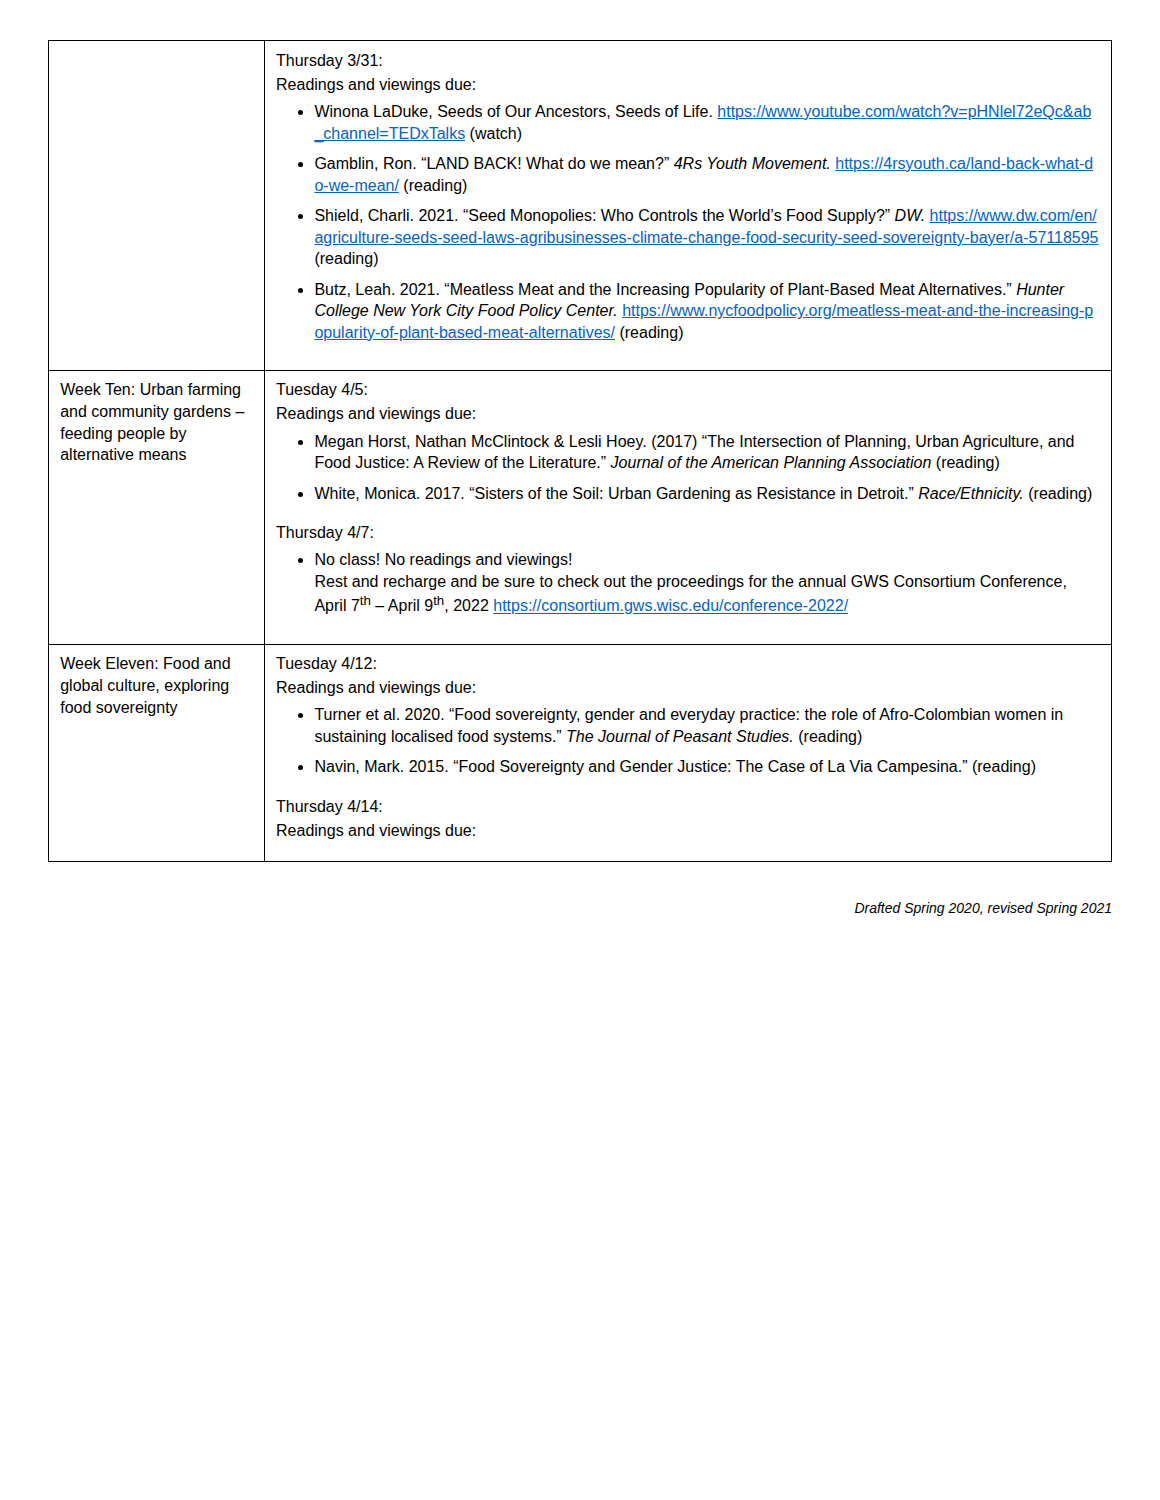| | Thursday 3/31: Readings and viewings due: Winona LaDuke, Seeds of Our Ancestors, Seeds of Life. https://www.youtube.com/watch?v=pHNlel72eQc&ab_channel=TEDxTalks (watch) Gamblin, Ron. “LAND BACK! What do we mean?” 4Rs Youth Movement. https://4rsyouth.ca/land-back-what-do-we-mean/ (reading) Shield, Charli. 2021. “Seed Monopolies: Who Controls the World’s Food Supply?” DW. https://www.dw.com/en/agriculture-seeds-seed-laws-agribusinesses-climate-change-food-security-seed-sovereignty-bayer/a-57118595 (reading) Butz, Leah. 2021. “Meatless Meat and the Increasing Popularity of Plant-Based Meat Alternatives.” Hunter College New York City Food Policy Center. https://www.nycfoodpolicy.org/meatless-meat-and-the-increasing-popularity-of-plant-based-meat-alternatives/ (reading) |
| Week Ten: Urban farming and community gardens – feeding people by alternative means | Tuesday 4/5: Readings and viewings due: Megan Horst, Nathan McClintock & Lesli Hoey. (2017) “The Intersection of Planning, Urban Agriculture, and Food Justice: A Review of the Literature.” Journal of the American Planning Association (reading) White, Monica. 2017. “Sisters of the Soil: Urban Gardening as Resistance in Detroit.” Race/Ethnicity. (reading) Thursday 4/7: No class! No readings and viewings! Rest and recharge and be sure to check out the proceedings for the annual GWS Consortium Conference, April 7 th – April 9 th , 2022 https://consortium.gws.wisc.edu/conference-2022/ |
| Week Eleven: Food and global culture, exploring food sovereignty | Tuesday 4/12: Readings and viewings due: Turner et al. 2020. “Food sovereignty, gender and everyday practice: the role of Afro-Colombian women in sustaining localised food systems.” The Journal of Peasant Studies. (reading) Navin, Mark. 2015. “Food Sovereignty and Gender Justice: The Case of La Via Campesina.” (reading) Thursday 4/14: Readings and viewings due: |
Drafted Spring 2020, revised Spring 2021